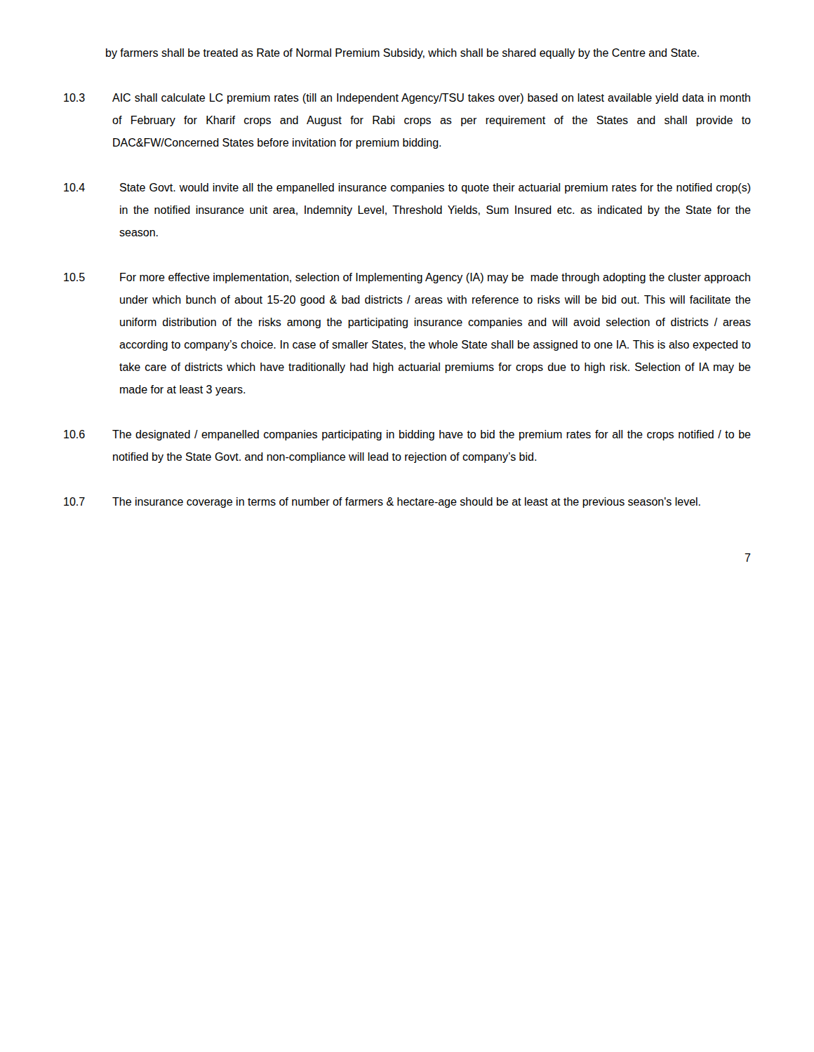by farmers shall be treated as Rate of Normal Premium Subsidy, which shall be shared equally by the Centre and State.
10.3
AIC shall calculate LC premium rates (till an Independent Agency/TSU takes over) based on latest available yield data in month of February for Kharif crops and August for Rabi crops as per requirement of the States and shall provide to DAC&FW/Concerned States before invitation for premium bidding.
10.4
State Govt. would invite all the empanelled insurance companies to quote their actuarial premium rates for the notified crop(s) in the notified insurance unit area, Indemnity Level, Threshold Yields, Sum Insured etc. as indicated by the State for the season.
10.5
For more effective implementation, selection of Implementing Agency (IA) may be made through adopting the cluster approach under which bunch of about 15-20 good & bad districts / areas with reference to risks will be bid out. This will facilitate the uniform distribution of the risks among the participating insurance companies and will avoid selection of districts / areas according to company’s choice. In case of smaller States, the whole State shall be assigned to one IA. This is also expected to take care of districts which have traditionally had high actuarial premiums for crops due to high risk. Selection of IA may be made for at least 3 years.
10.6
The designated / empanelled companies participating in bidding have to bid the premium rates for all the crops notified / to be notified by the State Govt. and non-compliance will lead to rejection of company’s bid.
10.7
The insurance coverage in terms of number of farmers & hectare-age should be at least at the previous season's level.
7